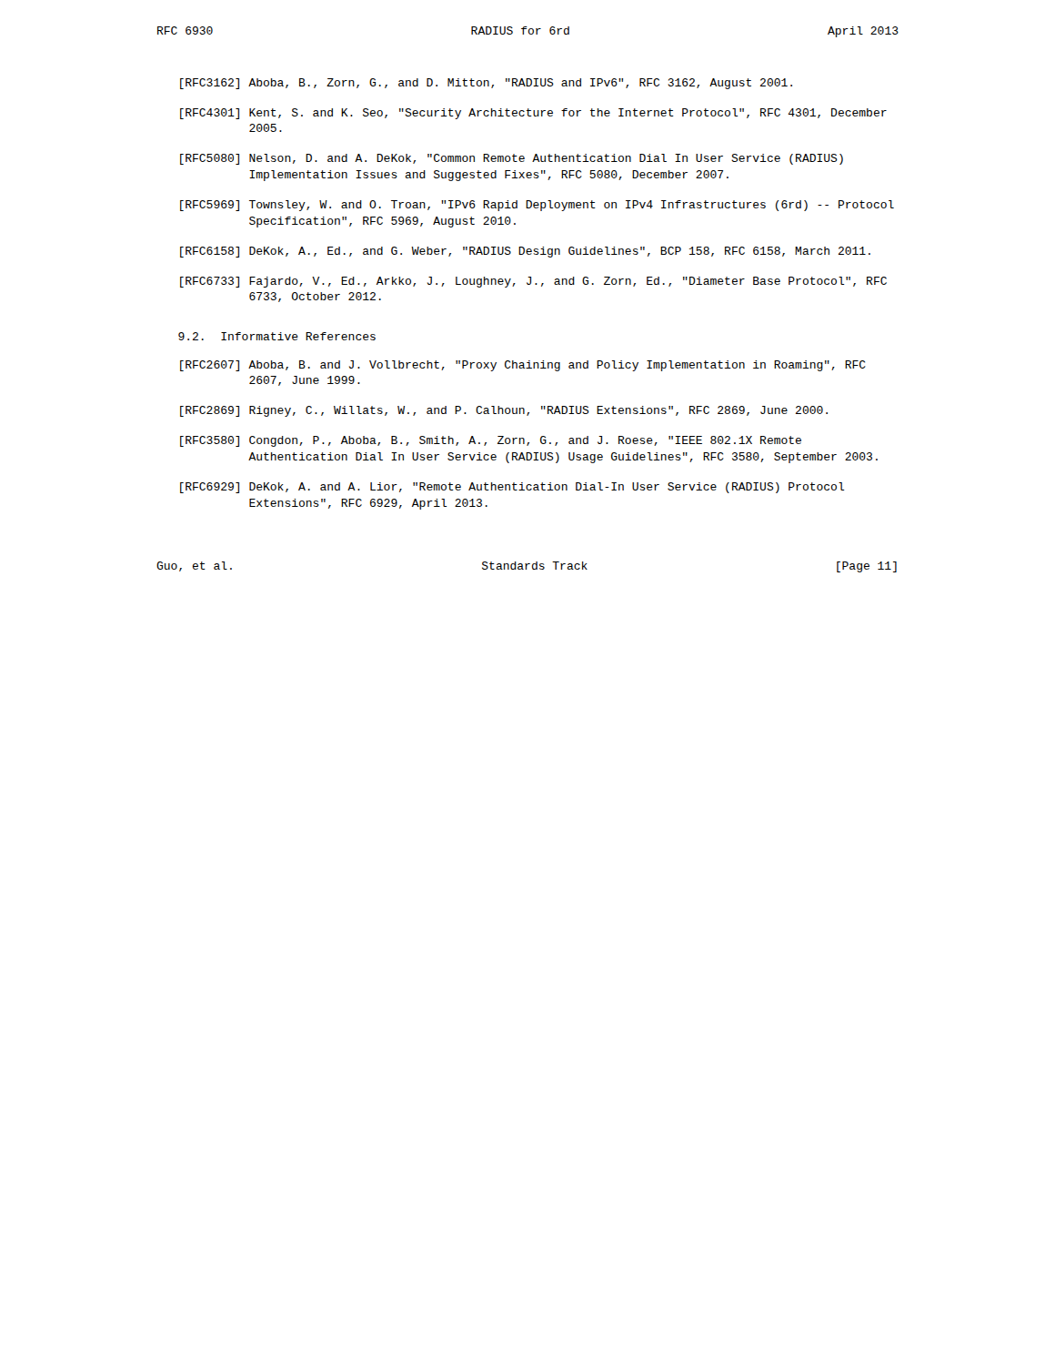RFC 6930 RADIUS for 6rd April 2013
[RFC3162]
Aboba, B., Zorn, G., and D. Mitton, "RADIUS and IPv6", RFC 3162, August 2001.
[RFC4301]
Kent, S. and K. Seo, "Security Architecture for the Internet Protocol", RFC 4301, December 2005.
[RFC5080]
Nelson, D. and A. DeKok, "Common Remote Authentication Dial In User Service (RADIUS) Implementation Issues and Suggested Fixes", RFC 5080, December 2007.
[RFC5969]
Townsley, W. and O. Troan, "IPv6 Rapid Deployment on IPv4 Infrastructures (6rd) -- Protocol Specification", RFC 5969, August 2010.
[RFC6158]
DeKok, A., Ed., and G. Weber, "RADIUS Design Guidelines", BCP 158, RFC 6158, March 2011.
[RFC6733]
Fajardo, V., Ed., Arkko, J., Loughney, J., and G. Zorn, Ed., "Diameter Base Protocol", RFC 6733, October 2012.
9.2. Informative References
[RFC2607]
Aboba, B. and J. Vollbrecht, "Proxy Chaining and Policy Implementation in Roaming", RFC 2607, June 1999.
[RFC2869]
Rigney, C., Willats, W., and P. Calhoun, "RADIUS Extensions", RFC 2869, June 2000.
[RFC3580]
Congdon, P., Aboba, B., Smith, A., Zorn, G., and J. Roese, "IEEE 802.1X Remote Authentication Dial In User Service (RADIUS) Usage Guidelines", RFC 3580, September 2003.
[RFC6929]
DeKok, A. and A. Lior, "Remote Authentication Dial-In User Service (RADIUS) Protocol Extensions", RFC 6929, April 2013.
Guo, et al. Standards Track [Page 11]